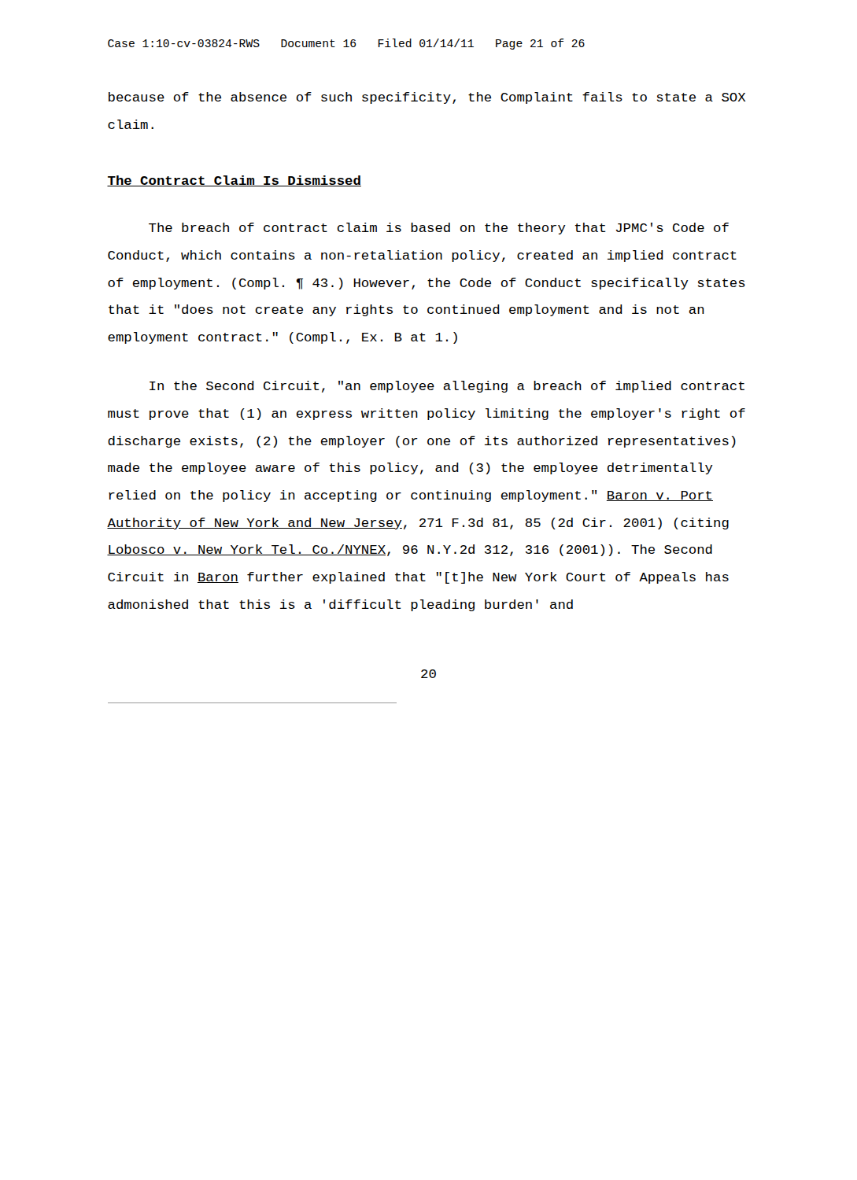Case 1:10-cv-03824-RWS Document 16 Filed 01/14/11 Page 21 of 26
because of the absence of such specificity, the Complaint fails to state a SOX claim.
The Contract Claim Is Dismissed
The breach of contract claim is based on the theory that JPMC's Code of Conduct, which contains a non-retaliation policy, created an implied contract of employment. (Compl. ¶ 43.) However, the Code of Conduct specifically states that it "does not create any rights to continued employment and is not an employment contract." (Compl., Ex. B at 1.)
In the Second Circuit, "an employee alleging a breach of implied contract must prove that (1) an express written policy limiting the employer's right of discharge exists, (2) the employer (or one of its authorized representatives) made the employee aware of this policy, and (3) the employee detrimentally relied on the policy in accepting or continuing employment." Baron v. Port Authority of New York and New Jersey, 271 F.3d 81, 85 (2d Cir. 2001) (citing Lobosco v. New York Tel. Co./NYNEX, 96 N.Y.2d 312, 316 (2001)). The Second Circuit in Baron further explained that "[t]he New York Court of Appeals has admonished that this is a 'difficult pleading burden' and
20